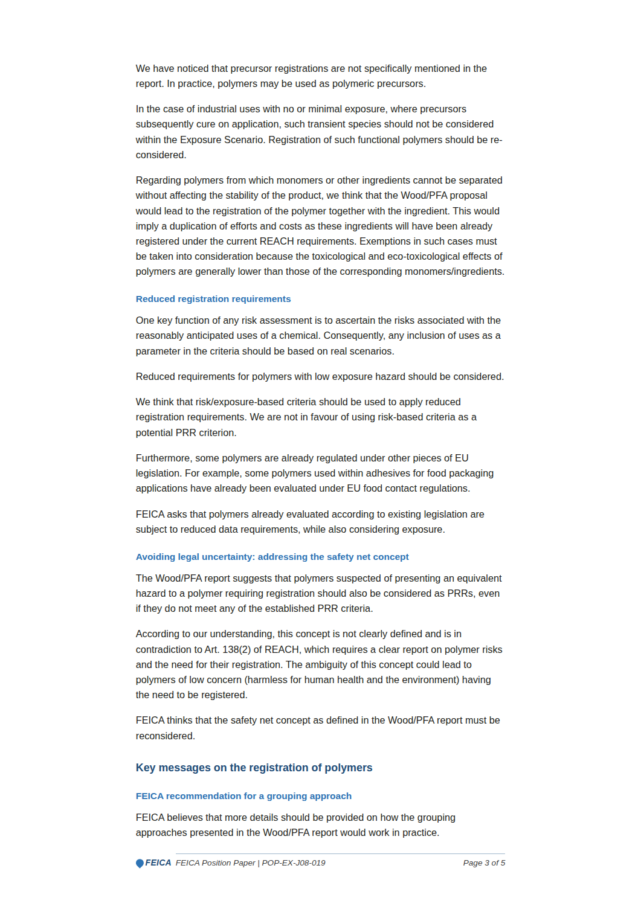We have noticed that precursor registrations are not specifically mentioned in the report. In practice, polymers may be used as polymeric precursors.
In the case of industrial uses with no or minimal exposure, where precursors subsequently cure on application, such transient species should not be considered within the Exposure Scenario. Registration of such functional polymers should be re-considered.
Regarding polymers from which monomers or other ingredients cannot be separated without affecting the stability of the product, we think that the Wood/PFA proposal would lead to the registration of the polymer together with the ingredient. This would imply a duplication of efforts and costs as these ingredients will have been already registered under the current REACH requirements. Exemptions in such cases must be taken into consideration because the toxicological and eco-toxicological effects of polymers are generally lower than those of the corresponding monomers/ingredients.
Reduced registration requirements
One key function of any risk assessment is to ascertain the risks associated with the reasonably anticipated uses of a chemical. Consequently, any inclusion of uses as a parameter in the criteria should be based on real scenarios.
Reduced requirements for polymers with low exposure hazard should be considered.
We think that risk/exposure-based criteria should be used to apply reduced registration requirements. We are not in favour of using risk-based criteria as a potential PRR criterion.
Furthermore, some polymers are already regulated under other pieces of EU legislation. For example, some polymers used within adhesives for food packaging applications have already been evaluated under EU food contact regulations.
FEICA asks that polymers already evaluated according to existing legislation are subject to reduced data requirements, while also considering exposure.
Avoiding legal uncertainty: addressing the safety net concept
The Wood/PFA report suggests that polymers suspected of presenting an equivalent hazard to a polymer requiring registration should also be considered as PRRs, even if they do not meet any of the established PRR criteria.
According to our understanding, this concept is not clearly defined and is in contradiction to Art. 138(2) of REACH, which requires a clear report on polymer risks and the need for their registration. The ambiguity of this concept could lead to polymers of low concern (harmless for human health and the environment) having the need to be registered.
FEICA thinks that the safety net concept as defined in the Wood/PFA report must be reconsidered.
Key messages on the registration of polymers
FEICA recommendation for a grouping approach
FEICA believes that more details should be provided on how the grouping approaches presented in the Wood/PFA report would work in practice.
FEICA FEICA Position Paper | POP-EX-J08-019 Page 3 of 5